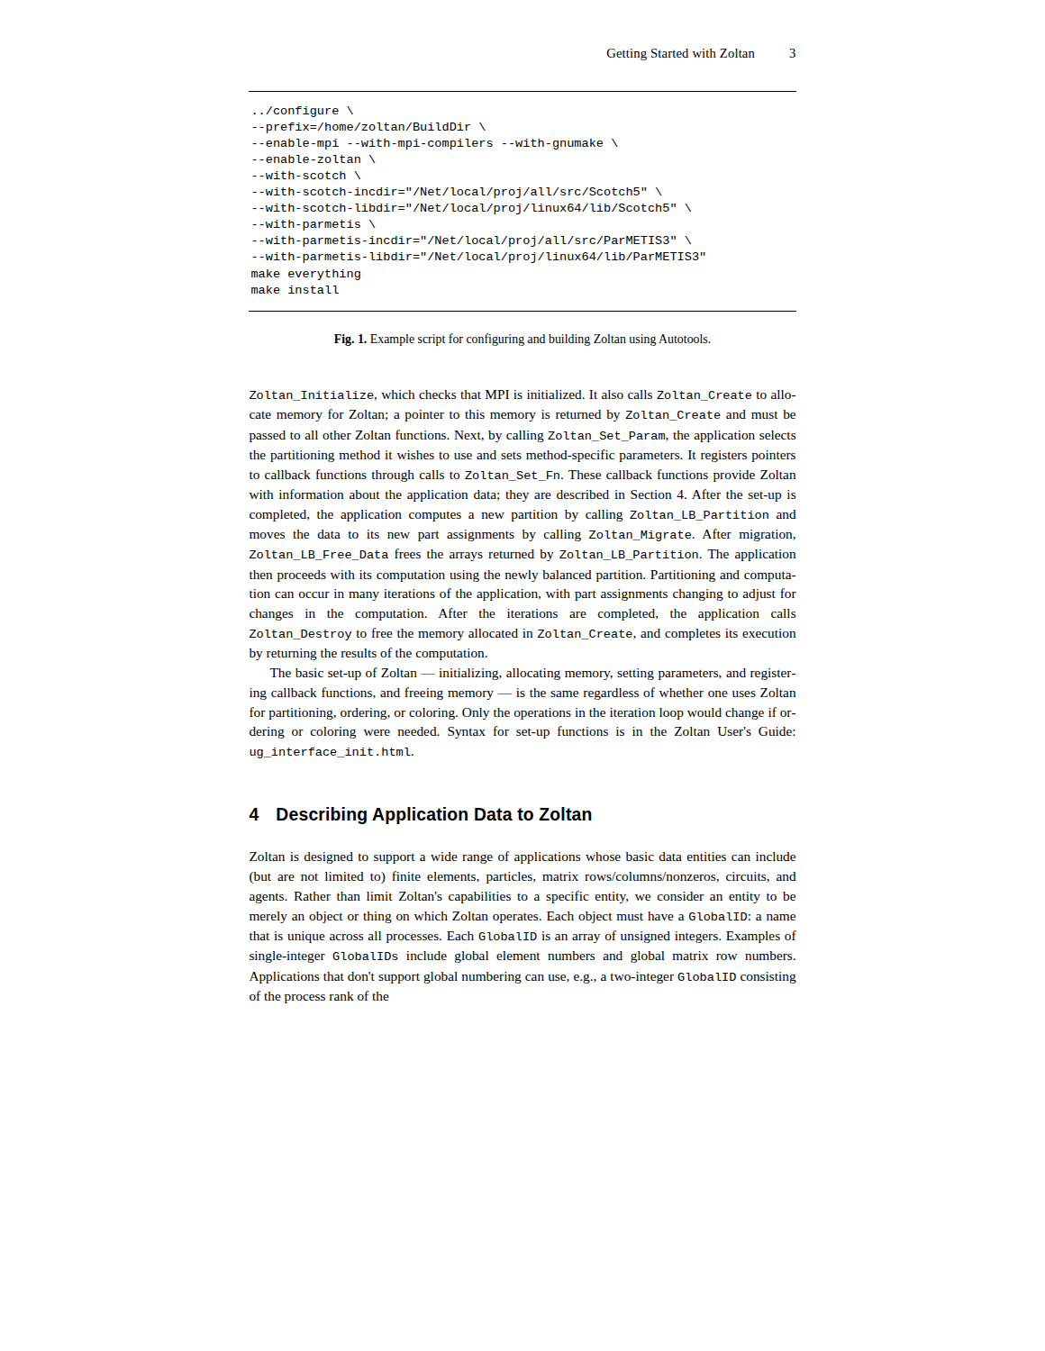Getting Started with Zoltan3
../configure \
--prefix=/home/zoltan/BuildDir \
--enable-mpi --with-mpi-compilers --with-gnumake \
--enable-zoltan \
--with-scotch \
--with-scotch-incdir="/Net/local/proj/all/src/Scotch5" \
--with-scotch-libdir="/Net/local/proj/linux64/lib/Scotch5" \
--with-parmetis \
--with-parmetis-incdir="/Net/local/proj/all/src/ParMETIS3" \
--with-parmetis-libdir="/Net/local/proj/linux64/lib/ParMETIS3"
make everything
make install
Fig. 1. Example script for configuring and building Zoltan using Autotools.
Zoltan_Initialize, which checks that MPI is initialized. It also calls Zoltan_Create to allocate memory for Zoltan; a pointer to this memory is returned by Zoltan_Create and must be passed to all other Zoltan functions. Next, by calling Zoltan_Set_Param, the application selects the partitioning method it wishes to use and sets method-specific parameters. It registers pointers to callback functions through calls to Zoltan_Set_Fn. These callback functions provide Zoltan with information about the application data; they are described in Section 4. After the set-up is completed, the application computes a new partition by calling Zoltan_LB_Partition and moves the data to its new part assignments by calling Zoltan_Migrate. After migration, Zoltan_LB_Free_Data frees the arrays returned by Zoltan_LB_Partition. The application then proceeds with its computation using the newly balanced partition. Partitioning and computation can occur in many iterations of the application, with part assignments changing to adjust for changes in the computation. After the iterations are completed, the application calls Zoltan_Destroy to free the memory allocated in Zoltan_Create, and completes its execution by returning the results of the computation.
The basic set-up of Zoltan — initializing, allocating memory, setting parameters, and registering callback functions, and freeing memory — is the same regardless of whether one uses Zoltan for partitioning, ordering, or coloring. Only the operations in the iteration loop would change if ordering or coloring were needed. Syntax for set-up functions is in the Zoltan User's Guide: ug_interface_init.html.
4 Describing Application Data to Zoltan
Zoltan is designed to support a wide range of applications whose basic data entities can include (but are not limited to) finite elements, particles, matrix rows/columns/nonzeros, circuits, and agents. Rather than limit Zoltan's capabilities to a specific entity, we consider an entity to be merely an object or thing on which Zoltan operates. Each object must have a GlobalID: a name that is unique across all processes. Each GlobalID is an array of unsigned integers. Examples of single-integer GlobalIDs include global element numbers and global matrix row numbers. Applications that don't support global numbering can use, e.g., a two-integer GlobalID consisting of the process rank of the